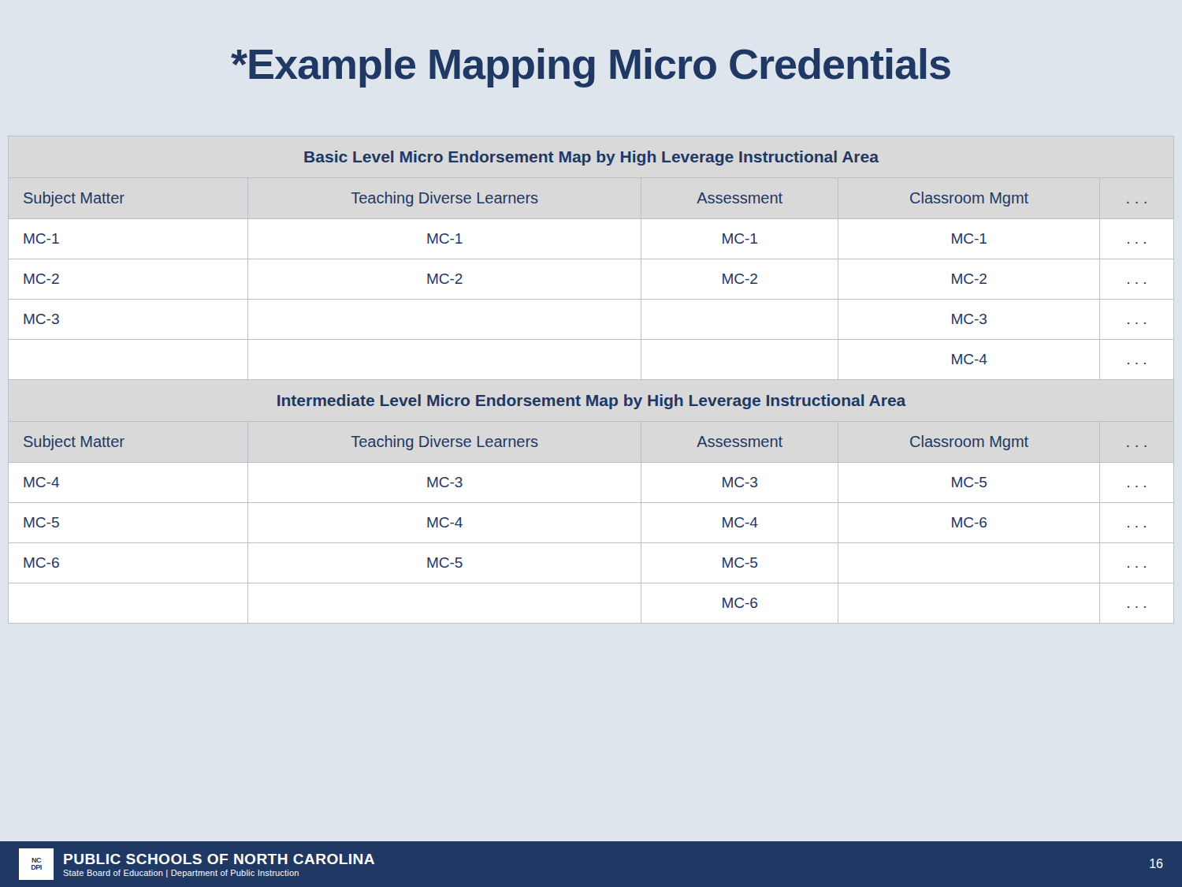*Example Mapping Micro Credentials
| Basic Level Micro Endorsement Map by High Leverage Instructional Area |
| --- |
| Subject Matter | Teaching Diverse Learners | Assessment | Classroom Mgmt | . . . |
| MC-1 | MC-1 | MC-1 | MC-1 | . . . |
| MC-2 | MC-2 | MC-2 | MC-2 | . . . |
| MC-3 | | | MC-3 | . . . |
| | | | MC-4 | . . . |
| Intermediate Level Micro Endorsement Map by High Leverage Instructional Area |
| Subject Matter | Teaching Diverse Learners | Assessment | Classroom Mgmt | . . . |
| MC-4 | MC-3 | MC-3 | MC-5 | . . . |
| MC-5 | MC-4 | MC-4 | MC-6 | . . . |
| MC-6 | MC-5 | MC-5 | | . . . |
| | | MC-6 | | . . . |
NC
DPI
PUBLIC SCHOOLS OF NORTH CAROLINA
State Board of Education | Department of Public Instruction
16